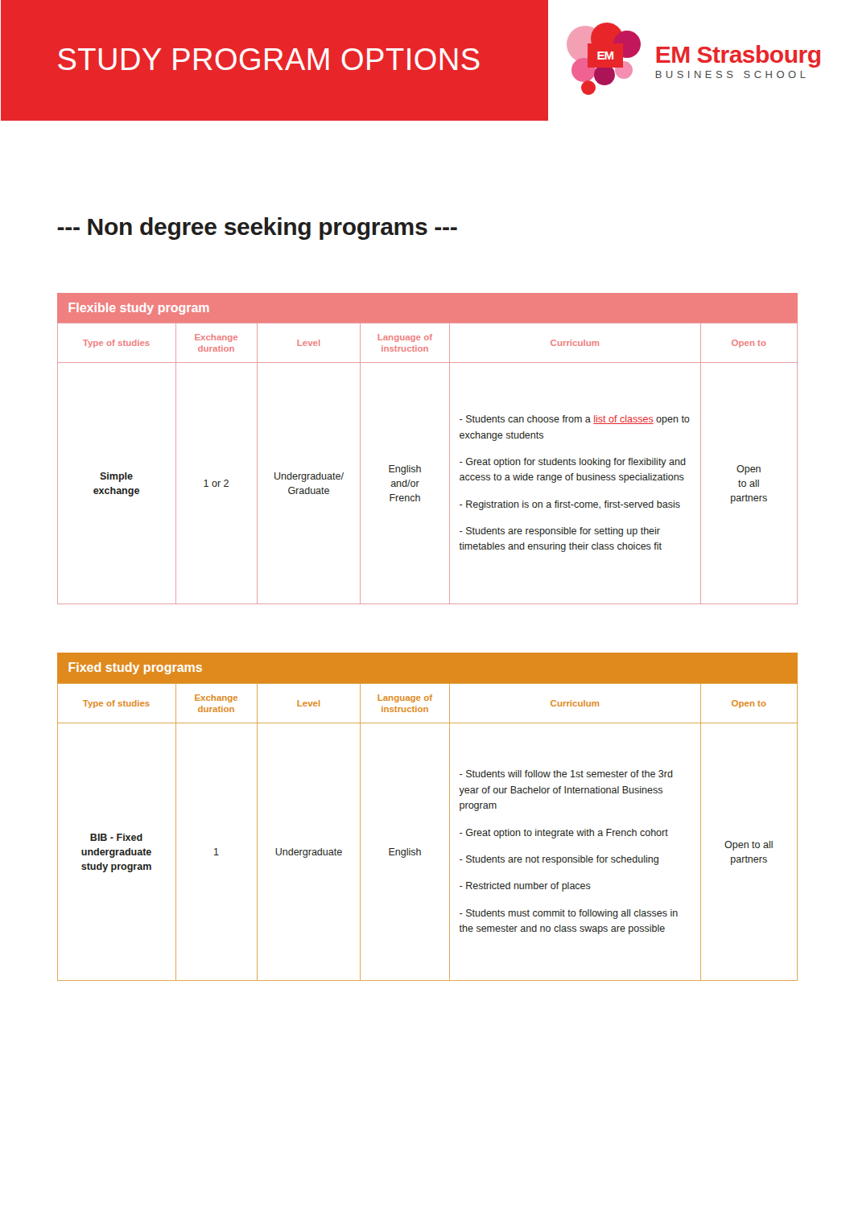STUDY PROGRAM OPTIONS
EM
EM Strasbourg
BUSINESS SCHOOL
--- Non degree seeking programs ---
Flexible study program
| Type of studies | Exchange duration | Level | Language of instruction | Curriculum | Open to |
| --- | --- | --- | --- | --- | --- |
| Simple exchange | 1 or 2 | Undergraduate/ Graduate | English and/or French | - Students can choose from a list of classes open to exchange students - Great option for students looking for flexibility and access to a wide range of business specializations - Registration is on a first-come, first-served basis - Students are responsible for setting up their timetables and ensuring their class choices fit | Open to all partners |
Fixed study programs
| Type of studies | Exchange duration | Level | Language of instruction | Curriculum | Open to |
| --- | --- | --- | --- | --- | --- |
| BIB - Fixed undergraduate study program | 1 | Undergraduate | English | - Students will follow the 1st semester of the 3rd year of our Bachelor of International Business program - Great option to integrate with a French cohort - Students are not responsible for scheduling - Restricted number of places - Students must commit to following all classes in the semester and no class swaps are possible | Open to all partners |